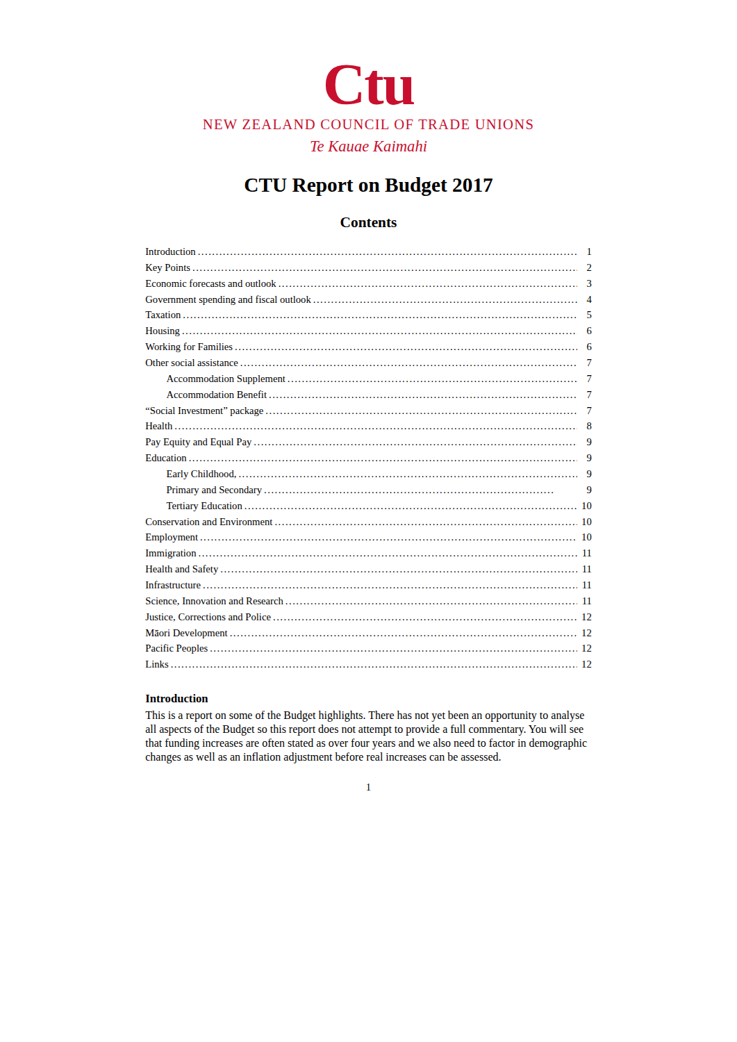Ctu
NEW ZEALAND COUNCIL OF TRADE UNIONS
Te Kauae Kaimahi
CTU Report on Budget 2017
Contents
Introduction.................................................................................................................................. 1
Key Points..................................................................................................................................... 2
Economic forecasts and outlook................................................................................................. 3
Government spending and fiscal outlook.................................................................................... 4
Taxation......................................................................................................................................... 5
Housing.......................................................................................................................................... 6
Working for Families..................................................................................................................... 6
Other social assistance.................................................................................................................. 7
Accommodation Supplement....................................................................................... 7
Accommodation Benefit.............................................................................................. 7
“Social Investment” package......................................................................................................... 7
Health............................................................................................................................................ 8
Pay Equity and Equal Pay................................................................................................................ 9
Education....................................................................................................................................... 9
Early Childhood,................................................................................................. 9
Primary and Secondary................................................................................. 9
Tertiary Education............................................................................................. 10
Conservation and Environment.................................................................................................. 10
Employment.............................................................................................................................. 10
Immigration............................................................................................................................... 11
Health and Safety..................................................................................................................... 11
Infrastructure............................................................................................................................. 11
Science, Innovation and Research............................................................................................... 11
Justice, Corrections and Police.................................................................................................... 12
Māori Development..................................................................................................................... 12
Pacific Peoples........................................................................................................................... 12
Links......................................................................................................................................... 12
Introduction
This is a report on some of the Budget highlights. There has not yet been an opportunity to analyse all aspects of the Budget so this report does not attempt to provide a full commentary. You will see that funding increases are often stated as over four years and we also need to factor in demographic changes as well as an inflation adjustment before real increases can be assessed.
1